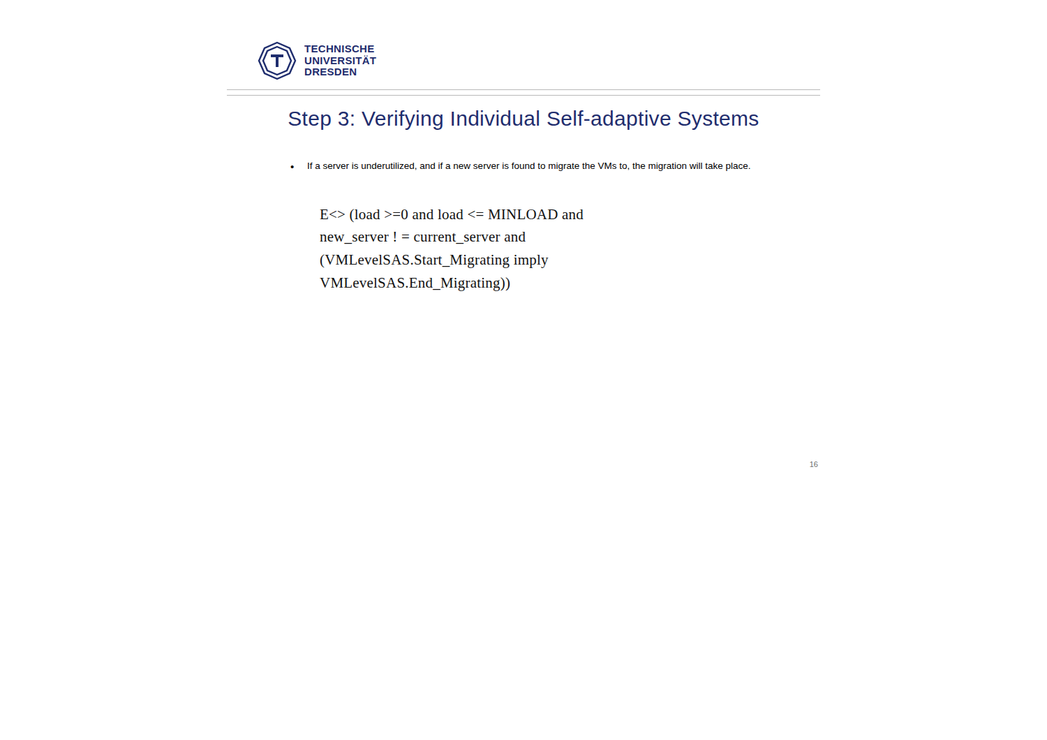Technische
Universität
Dresden
Step 3: Verifying Individual Self-adaptive Systems
If a server is underutilized, and if a new server is found to migrate the VMs to, the migration will take place.
E<> (load >=0 and load <= MINLOAD and
new_server ! = current_server and
(VMLevelSAS.Start_Migrating imply
VMLevelSAS.End_Migrating))
16